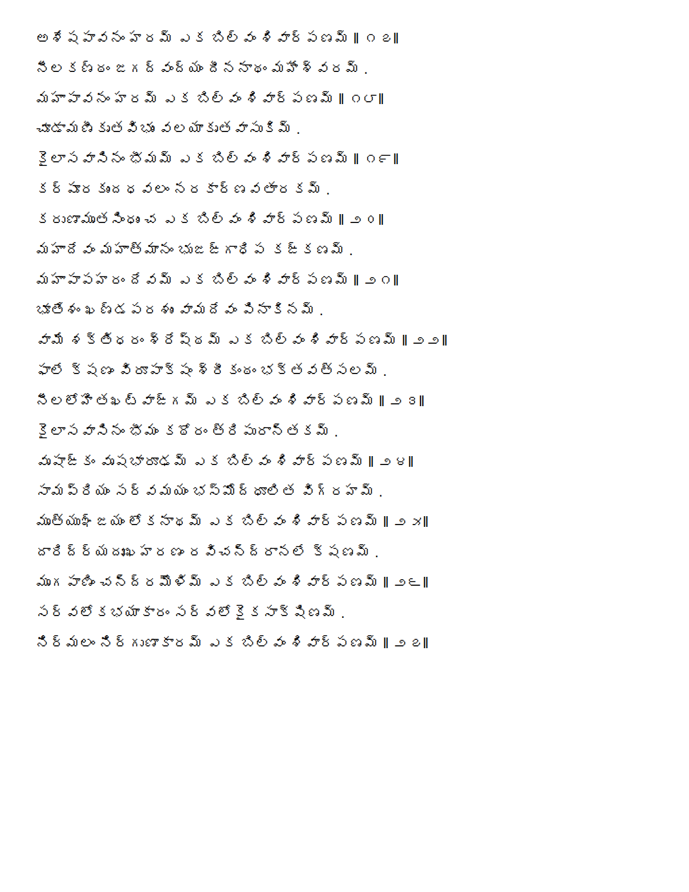అశేషపావనం హరమ్ ఎక బిల్వం శివార్పణమ్ ‖ ౧౭‖
నీలకణ్ఠం జగద్వంద్యం దీననాథం మహేశ్వరమ్ .
మహాపావనం హరమ్ ఎక బిల్వం శివార్పణమ్ ‖ ౧౮‖
చూడామణీకృతవిభుం వలయాకృతవాసుకిమ్ .
కైలాసవాసినం భీమమ్ ఎక బిల్వం శివార్పణమ్ ‖ ౧౯‖
కర్పూరకుందధవలం నరకార్ణవతారకమ్ .
కరుణామృతసింధుం చ ఎక బిల్వం శివార్పణమ్ ‖ ౨౦‖
మహాదేవం మహాత్మానం భుజఙ్గాధిప కఙ్కణమ్ .
మహాపాపహరం దేవమ్ ఎక బిల్వం శివార్పణమ్ ‖ ౨౧‖
భూతేశం ఖణ్డపరశుం వామదేవం పినాకినమ్ .
వామే శక్తిధరం శ్రేష్ఠమ్ ఎక బిల్వం శివార్పణమ్ ‖ ౨౨‖
ఫాలే క్షణం విరూపాక్షం శ్రీకంఠం భక్తవత్సలమ్ .
నీలలోహితఖట్వాఙ్గమ్ ఎక బిల్వం శివార్పణమ్ ‖ ౨౩‖
కైలాసవాసినం భీమం కఠోరం త్రిపురాన్తకమ్ .
వృషాఙ్కం వృషభారూఢమ్ ఎక బిల్వం శివార్పణమ్ ‖ ౨౪‖
సామప్రియం సర్వమయం భస్మోద్ధూలిత విగ్రహమ్ .
మృత్యుఞ్జయం లోకనాథమ్ ఎక బిల్వం శివార్పణమ్ ‖ ౨౫‖
దారిద్ర్యదుఃఖహరణం రవిచన్ద్రానలే క్షణమ్ .
మృగపాణిం చన్ద్రమౌళిమ్ ఎక బిల్వం శివార్పణమ్ ‖ ౨౬‖
సర్వలోకభయాకారం సర్వలోకైకసాక్షిణమ్ .
నిర్మలం నిర్గుణాకారమ్ ఎక బిల్వం శివార్పణమ్ ‖ ౨౭‖